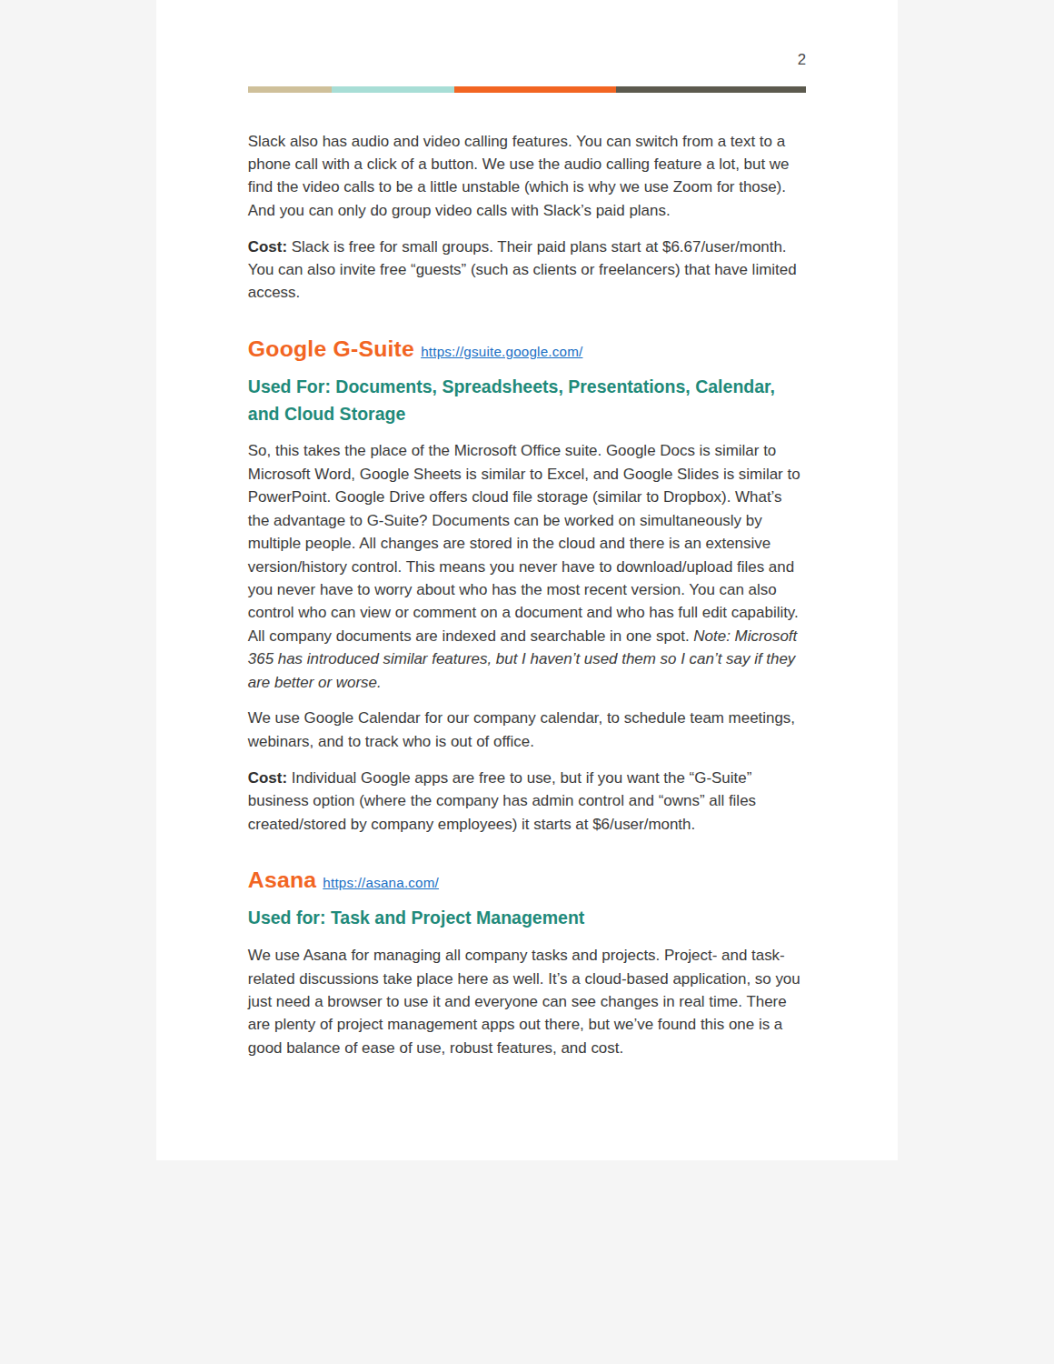2
Slack also has audio and video calling features. You can switch from a text to a phone call with a click of a button. We use the audio calling feature a lot, but we find the video calls to be a little unstable (which is why we use Zoom for those). And you can only do group video calls with Slack’s paid plans.
Cost: Slack is free for small groups. Their paid plans start at $6.67/user/month. You can also invite free “guests” (such as clients or freelancers) that have limited access.
Google G-Suite https://gsuite.google.com/
Used For: Documents, Spreadsheets, Presentations, Calendar, and Cloud Storage
So, this takes the place of the Microsoft Office suite. Google Docs is similar to Microsoft Word, Google Sheets is similar to Excel, and Google Slides is similar to PowerPoint. Google Drive offers cloud file storage (similar to Dropbox). What’s the advantage to G-Suite? Documents can be worked on simultaneously by multiple people. All changes are stored in the cloud and there is an extensive version/history control. This means you never have to download/upload files and you never have to worry about who has the most recent version. You can also control who can view or comment on a document and who has full edit capability. All company documents are indexed and searchable in one spot. Note: Microsoft 365 has introduced similar features, but I haven’t used them so I can’t say if they are better or worse.
We use Google Calendar for our company calendar, to schedule team meetings, webinars, and to track who is out of office.
Cost: Individual Google apps are free to use, but if you want the “G-Suite” business option (where the company has admin control and “owns” all files created/stored by company employees) it starts at $6/user/month.
Asana https://asana.com/
Used for: Task and Project Management
We use Asana for managing all company tasks and projects. Project- and task-related discussions take place here as well. It’s a cloud-based application, so you just need a browser to use it and everyone can see changes in real time. There are plenty of project management apps out there, but we’ve found this one is a good balance of ease of use, robust features, and cost.